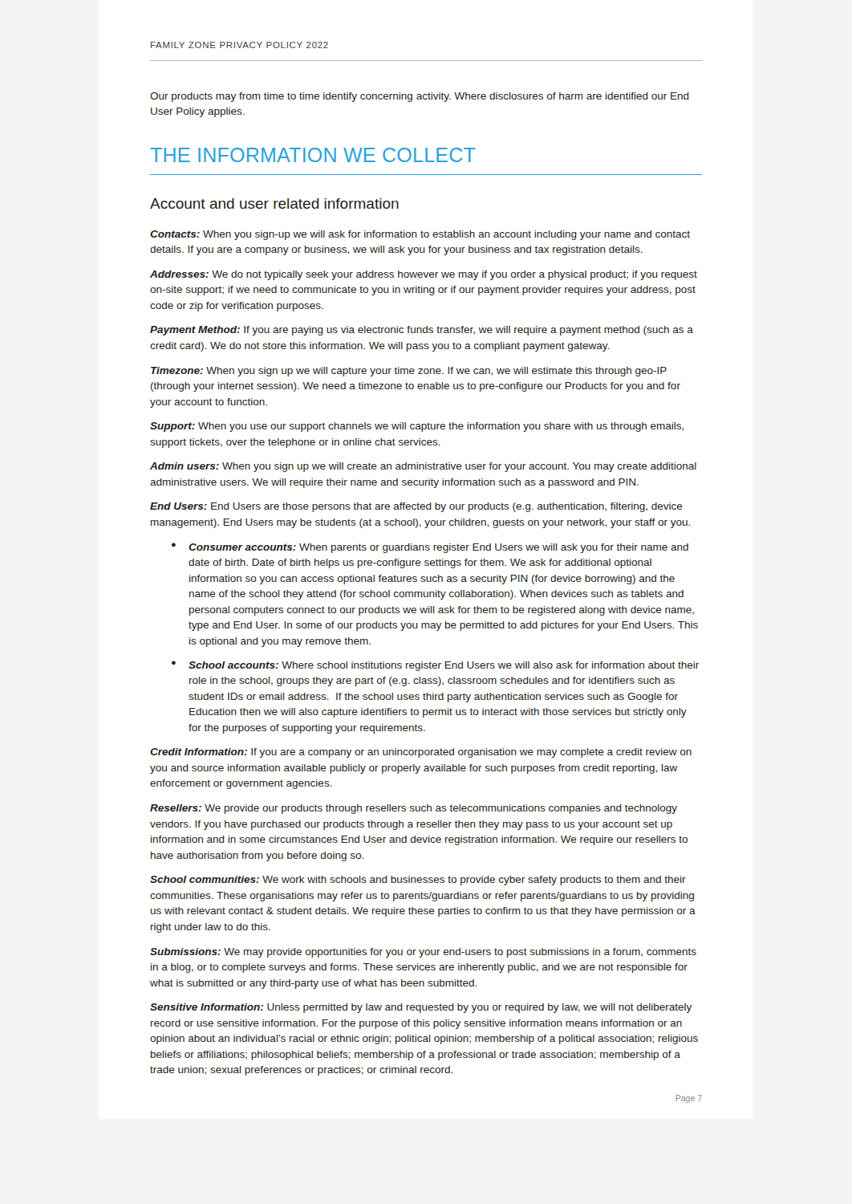Family Zone Privacy Policy 2022
Our products may from time to time identify concerning activity. Where disclosures of harm are identified our End User Policy applies.
The information we collect
Account and user related information
Contacts: When you sign-up we will ask for information to establish an account including your name and contact details. If you are a company or business, we will ask you for your business and tax registration details.
Addresses: We do not typically seek your address however we may if you order a physical product; if you request on-site support; if we need to communicate to you in writing or if our payment provider requires your address, post code or zip for verification purposes.
Payment Method: If you are paying us via electronic funds transfer, we will require a payment method (such as a credit card). We do not store this information. We will pass you to a compliant payment gateway.
Timezone: When you sign up we will capture your time zone. If we can, we will estimate this through geo-IP (through your internet session). We need a timezone to enable us to pre-configure our Products for you and for your account to function.
Support: When you use our support channels we will capture the information you share with us through emails, support tickets, over the telephone or in online chat services.
Admin users: When you sign up we will create an administrative user for your account. You may create additional administrative users. We will require their name and security information such as a password and PIN.
End Users: End Users are those persons that are affected by our products (e.g. authentication, filtering, device management). End Users may be students (at a school), your children, guests on your network, your staff or you.
Consumer accounts: When parents or guardians register End Users we will ask you for their name and date of birth. Date of birth helps us pre-configure settings for them. We ask for additional optional information so you can access optional features such as a security PIN (for device borrowing) and the name of the school they attend (for school community collaboration). When devices such as tablets and personal computers connect to our products we will ask for them to be registered along with device name, type and End User. In some of our products you may be permitted to add pictures for your End Users. This is optional and you may remove them.
School accounts: Where school institutions register End Users we will also ask for information about their role in the school, groups they are part of (e.g. class), classroom schedules and for identifiers such as student IDs or email address. If the school uses third party authentication services such as Google for Education then we will also capture identifiers to permit us to interact with those services but strictly only for the purposes of supporting your requirements.
Credit Information: If you are a company or an unincorporated organisation we may complete a credit review on you and source information available publicly or properly available for such purposes from credit reporting, law enforcement or government agencies.
Resellers: We provide our products through resellers such as telecommunications companies and technology vendors. If you have purchased our products through a reseller then they may pass to us your account set up information and in some circumstances End User and device registration information. We require our resellers to have authorisation from you before doing so.
School communities: We work with schools and businesses to provide cyber safety products to them and their communities. These organisations may refer us to parents/guardians or refer parents/guardians to us by providing us with relevant contact & student details. We require these parties to confirm to us that they have permission or a right under law to do this.
Submissions: We may provide opportunities for you or your end-users to post submissions in a forum, comments in a blog, or to complete surveys and forms. These services are inherently public, and we are not responsible for what is submitted or any third-party use of what has been submitted.
Sensitive Information: Unless permitted by law and requested by you or required by law, we will not deliberately record or use sensitive information. For the purpose of this policy sensitive information means information or an opinion about an individual's racial or ethnic origin; political opinion; membership of a political association; religious beliefs or affiliations; philosophical beliefs; membership of a professional or trade association; membership of a trade union; sexual preferences or practices; or criminal record.
Page 7